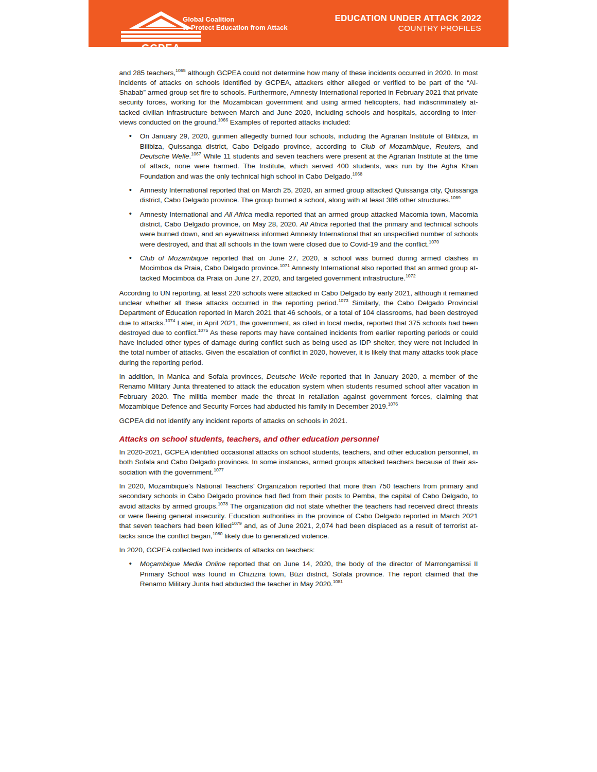GCPEA
Global Coalition
to Protect Education from Attack
EDUCATION UNDER ATTACK 2022
COUNTRY PROFILES
and 285 teachers,1065 although GCPEA could not determine how many of these incidents occurred in 2020. In most incidents of attacks on schools identified by GCPEA, attackers either alleged or verified to be part of the “Al-Shabab” armed group set fire to schools. Furthermore, Amnesty International reported in February 2021 that private security forces, working for the Mozambican government and using armed helicopters, had indiscriminately attacked civilian infrastructure between March and June 2020, including schools and hospitals, according to interviews conducted on the ground.1066 Examples of reported attacks included:
On January 29, 2020, gunmen allegedly burned four schools, including the Agrarian Institute of Bilibiza, in Bilibiza, Quissanga district, Cabo Delgado province, according to Club of Mozambique, Reuters, and Deutsche Welle.1067 While 11 students and seven teachers were present at the Agrarian Institute at the time of attack, none were harmed. The Institute, which served 400 students, was run by the Agha Khan Foundation and was the only technical high school in Cabo Delgado.1068
Amnesty International reported that on March 25, 2020, an armed group attacked Quissanga city, Quissanga district, Cabo Delgado province. The group burned a school, along with at least 386 other structures.1069
Amnesty International and All Africa media reported that an armed group attacked Macomia town, Macomia district, Cabo Delgado province, on May 28, 2020. All Africa reported that the primary and technical schools were burned down, and an eyewitness informed Amnesty International that an unspecified number of schools were destroyed, and that all schools in the town were closed due to Covid-19 and the conflict.1070
Club of Mozambique reported that on June 27, 2020, a school was burned during armed clashes in Mocimboa da Praia, Cabo Delgado province.1071 Amnesty International also reported that an armed group attacked Mocimboa da Praia on June 27, 2020, and targeted government infrastructure.1072
According to UN reporting, at least 220 schools were attacked in Cabo Delgado by early 2021, although it remained unclear whether all these attacks occurred in the reporting period.1073 Similarly, the Cabo Delgado Provincial Department of Education reported in March 2021 that 46 schools, or a total of 104 classrooms, had been destroyed due to attacks.1074 Later, in April 2021, the government, as cited in local media, reported that 375 schools had been destroyed due to conflict.1075 As these reports may have contained incidents from earlier reporting periods or could have included other types of damage during conflict such as being used as IDP shelter, they were not included in the total number of attacks. Given the escalation of conflict in 2020, however, it is likely that many attacks took place during the reporting period.
In addition, in Manica and Sofala provinces, Deutsche Welle reported that in January 2020, a member of the Renamo Military Junta threatened to attack the education system when students resumed school after vacation in February 2020. The militia member made the threat in retaliation against government forces, claiming that Mozambique Defence and Security Forces had abducted his family in December 2019.1076
GCPEA did not identify any incident reports of attacks on schools in 2021.
Attacks on school students, teachers, and other education personnel
In 2020-2021, GCPEA identified occasional attacks on school students, teachers, and other education personnel, in both Sofala and Cabo Delgado provinces. In some instances, armed groups attacked teachers because of their association with the government.1077
In 2020, Mozambique’s National Teachers’ Organization reported that more than 750 teachers from primary and secondary schools in Cabo Delgado province had fled from their posts to Pemba, the capital of Cabo Delgado, to avoid attacks by armed groups.1078 The organization did not state whether the teachers had received direct threats or were fleeing general insecurity. Education authorities in the province of Cabo Delgado reported in March 2021 that seven teachers had been killed1079 and, as of June 2021, 2,074 had been displaced as a result of terrorist attacks since the conflict began,1080 likely due to generalized violence.
In 2020, GCPEA collected two incidents of attacks on teachers:
Moçambique Media Online reported that on June 14, 2020, the body of the director of Marrongamissi II Primary School was found in Chizizira town, Búzi district, Sofala province. The report claimed that the Renamo Military Junta had abducted the teacher in May 2020.1081